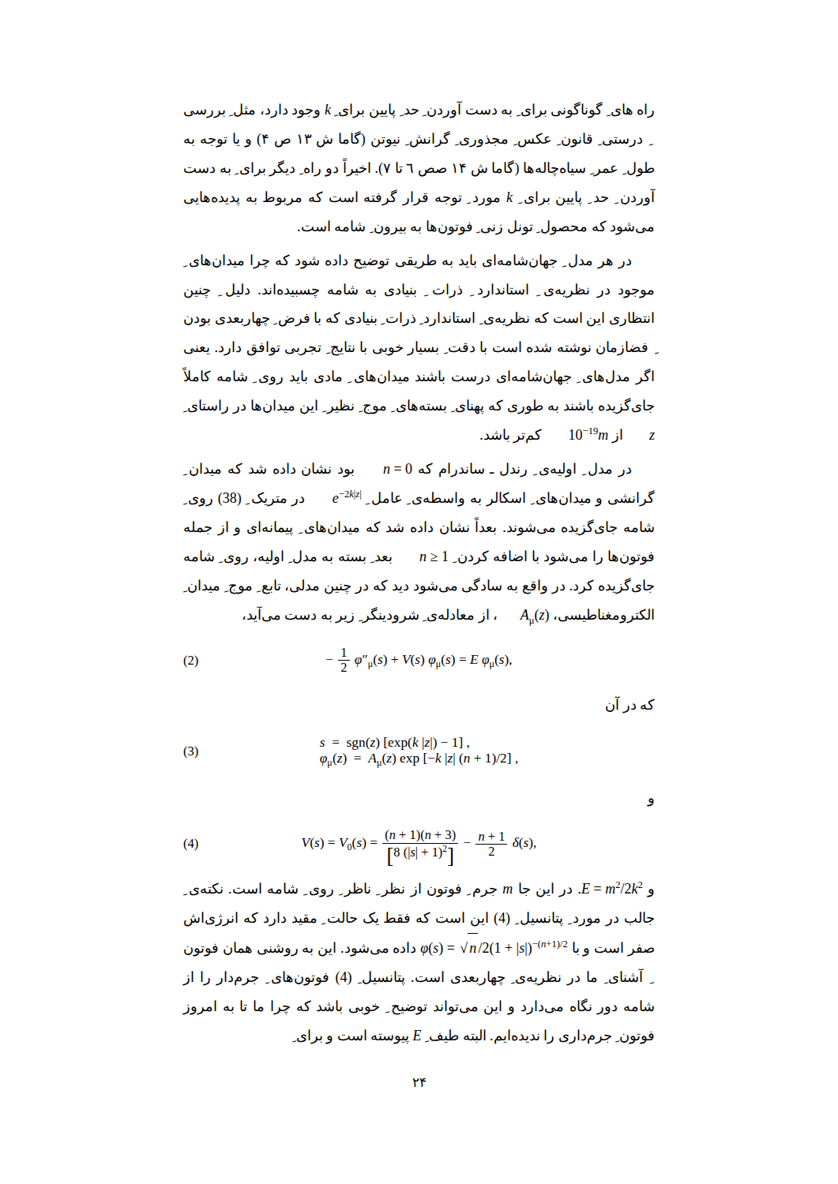راه های ِ گوناگونی برای ِ به دست آوردن ِ حد ِ پایین برای ِ k وجود دارد، مثل ِ بررسی ِ درستی ِ قانون ِ عکس ِ مجذوری ِ گرانش ِ نیوتن (گاما ش ۱۳ ص ۴) و یا توجه به طول ِ عمر ِ سیاه‌چاله‌ها (گاما ش ۱۴ صص ٦ تا ۷). اخیراً دو راه ِ دیگر برای ِ به دست آوردن ِ حد ِ پایین برای ِ k مورد ِ توجه قرار گرفته است که مربوط به پدیده‌هایی می‌شود که محصول ِ تونل زنی ِ فوتون‌ها به بیرون ِ شامه است.
در هر مدل ِ جهان‌شامه‌ای باید به طریقی توضیح داده شود که چرا میدان‌های ِ موجود در نظریه‌ی ِ استاندارد ِ ذرات ِ بنیادی به شامه چسبیده‌اند. دلیل ِ چنین انتظاری این است که نظریه‌ی ِ استاندارد ِ ذرات ِ بنیادی که با فرض ِ چهاربعدی بودن ِ فضازمان نوشته شده است با دقت ِ بسیار خوبی با نتایج ِ تجربی توافق دارد. یعنی اگر مدل‌های ِ جهان‌شامه‌ای درست باشند میدان‌های ِ مادی باید روی ِ شامه کاملاً جای‌گزیده باشند به طوری که پهنای ِ بسته‌های ِ موج ِ نظیر ِ این میدان‌ها در راستای ِ z از 10−19m کم‌تر باشد.
در مدل ِ اولیه‌ی ِ رندل ـ ساندرام که n = 0 بود نشان داده شد که میدان ِ گرانشی و میدان‌های ِ اسکالر به واسطه‌ی ِ عامل ِ e−2k|z| در متریک ِ (38) روی ِ شامه جای‌گزیده می‌شوند. بعداً نشان داده شد که میدان‌های ِ پیمانه‌ای و از جمله فوتون‌ها را می‌شود با اضافه کردن ِ n ≥ 1 بعد ِ بسته به مدل ِ اولیه، روی ِ شامه جای‌گزیده کرد. در واقع به سادگی می‌شود دید که در چنین مدلی، تابع ِ موج ِ میدان ِ الکترومغناطیسی، Aμ(z)، از معادله‌ی ِ شرودینگر ِ زیر به دست می‌آید،
(2)
− 12 φ″μ(s) + V(s) φμ(s) = E φμ(s),
که در آن
(3)
s = sgn(z) [exp(k |z|) − 1] , φμ(z) = Aμ(z) exp [−k |z| (n + 1)/2] ,
و
(4)
V(s) = V0(s) = (n + 1)(n + 3)[8 (|s| + 1)2] − n + 12 δ(s),
و E = m2/2k2. در این جا m جرم ِ فوتون از نظر ِ ناظر ِ روی ِ شامه است. نکته‌ی ِ جالب در مورد ِ پتانسیل ِ (4) این است که فقط یک حالت ِ مقید دارد که انرژی‌اش صفر است و با φ(s) = n/2(1 + |s|)−(n+1)/2 داده می‌شود. این به روشنی همان فوتون ِ آشنای ِ ما در نظریه‌ی ِ چهاربعدی است. پتانسیل ِ (4) فوتون‌های ِ جرم‌دار را از شامه دور نگاه می‌دارد و این می‌تواند توضیح ِ خوبی باشد که چرا ما تا به امروز فوتون ِ جرم‌داری را ندیده‌ایم. البته طیف ِ E پیوسته است و برای ِ
۲۴